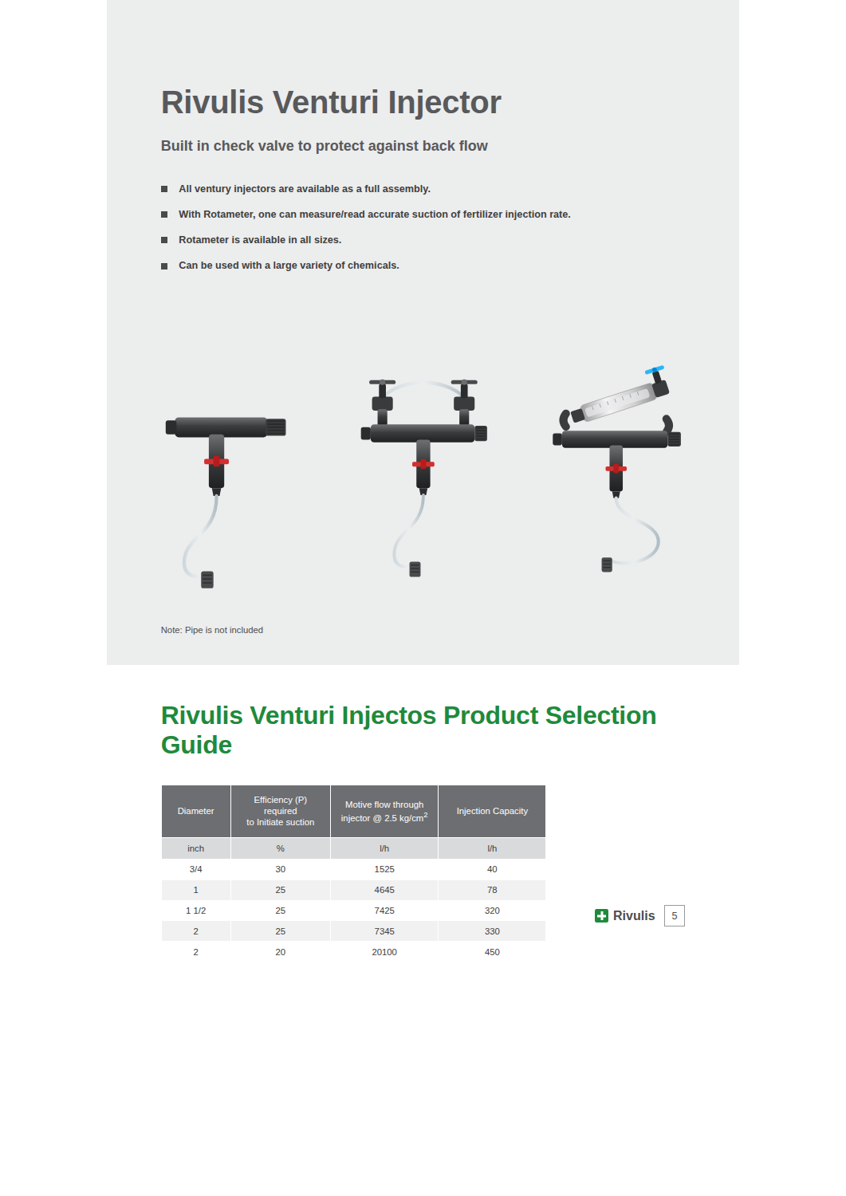Rivulis Venturi Injector
Built in check valve to protect against back flow
All ventury injectors are available as a full assembly.
With Rotameter, one can measure/read accurate suction of fertilizer injection rate.
Rotameter is available in all sizes.
Can be used with a large variety of chemicals.
Note: Pipe is not included
Rivulis Venturi Injectos Product Selection Guide
| Diameter | Efficiency (P) required to Initiate suction | Motive flow through injector @ 2.5 kg/cm 2 | Injection Capacity |
| --- | --- | --- | --- |
| inch | % | l/h | l/h |
| 3/4 | 30 | 1525 | 40 |
| 1 | 25 | 4645 | 78 |
| 1 1/2 | 25 | 7425 | 320 |
| 2 | 25 | 7345 | 330 |
| 2 | 20 | 20100 | 450 |
Rivulis
5